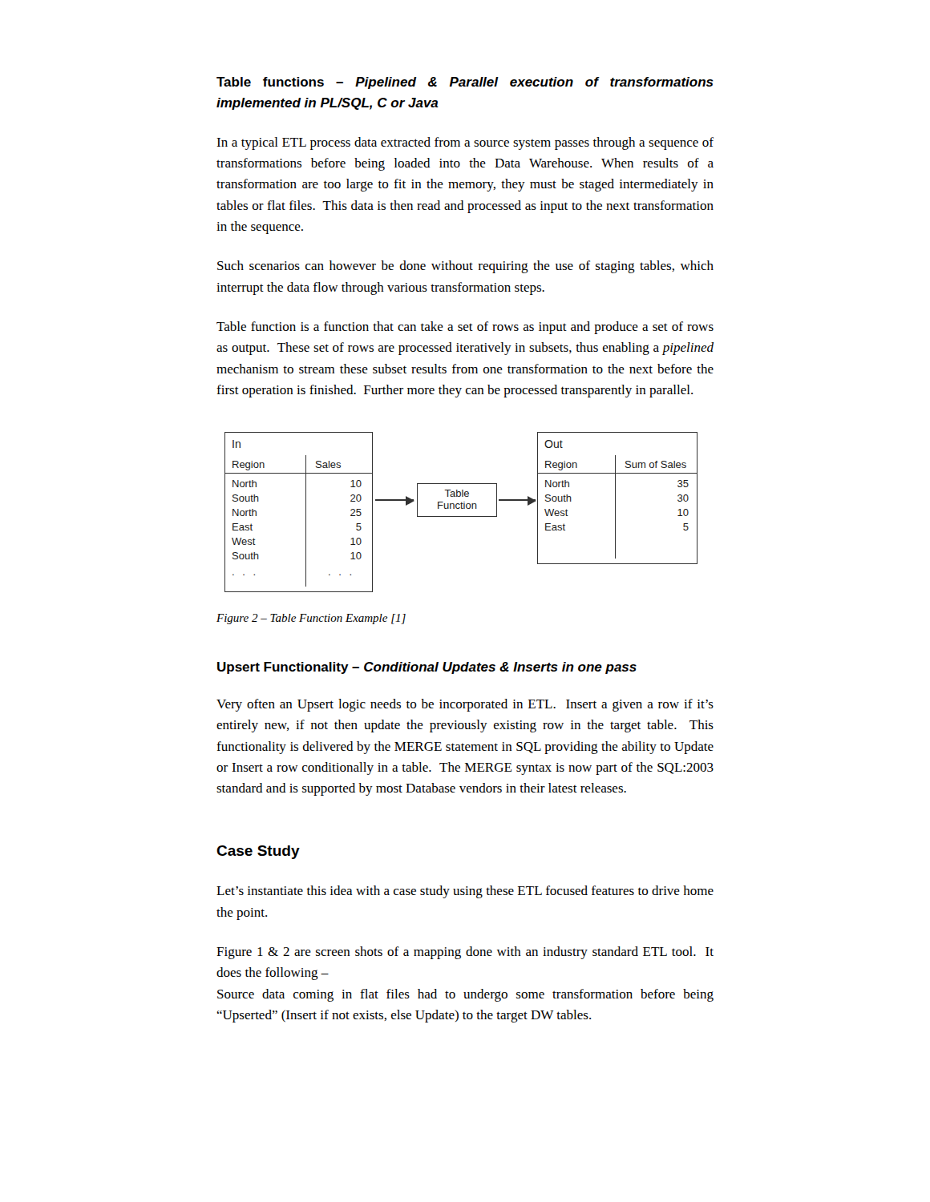Table functions – Pipelined & Parallel execution of transformations implemented in PL/SQL, C or Java
In a typical ETL process data extracted from a source system passes through a sequence of transformations before being loaded into the Data Warehouse. When results of a transformation are too large to fit in the memory, they must be staged intermediately in tables or flat files. This data is then read and processed as input to the next transformation in the sequence.
Such scenarios can however be done without requiring the use of staging tables, which interrupt the data flow through various transformation steps.
Table function is a function that can take a set of rows as input and produce a set of rows as output. These set of rows are processed iteratively in subsets, thus enabling a pipelined mechanism to stream these subset results from one transformation to the next before the first operation is finished. Further more they can be processed transparently in parallel.
In
Region Sales
North
South
North
East
West
South
. . .
10
20
25
5
10
10
. . .
Table
Function
Out
Region Sum of Sales
North
South
West
East
35
30
10
5
Figure 2 – Table Function Example [1]
Upsert Functionality – Conditional Updates & Inserts in one pass
Very often an Upsert logic needs to be incorporated in ETL. Insert a given a row if it’s entirely new, if not then update the previously existing row in the target table. This functionality is delivered by the MERGE statement in SQL providing the ability to Update or Insert a row conditionally in a table. The MERGE syntax is now part of the SQL:2003 standard and is supported by most Database vendors in their latest releases.
Case Study
Let’s instantiate this idea with a case study using these ETL focused features to drive home the point.
Figure 1 & 2 are screen shots of a mapping done with an industry standard ETL tool. It does the following –
Source data coming in flat files had to undergo some transformation before being “Upserted” (Insert if not exists, else Update) to the target DW tables.